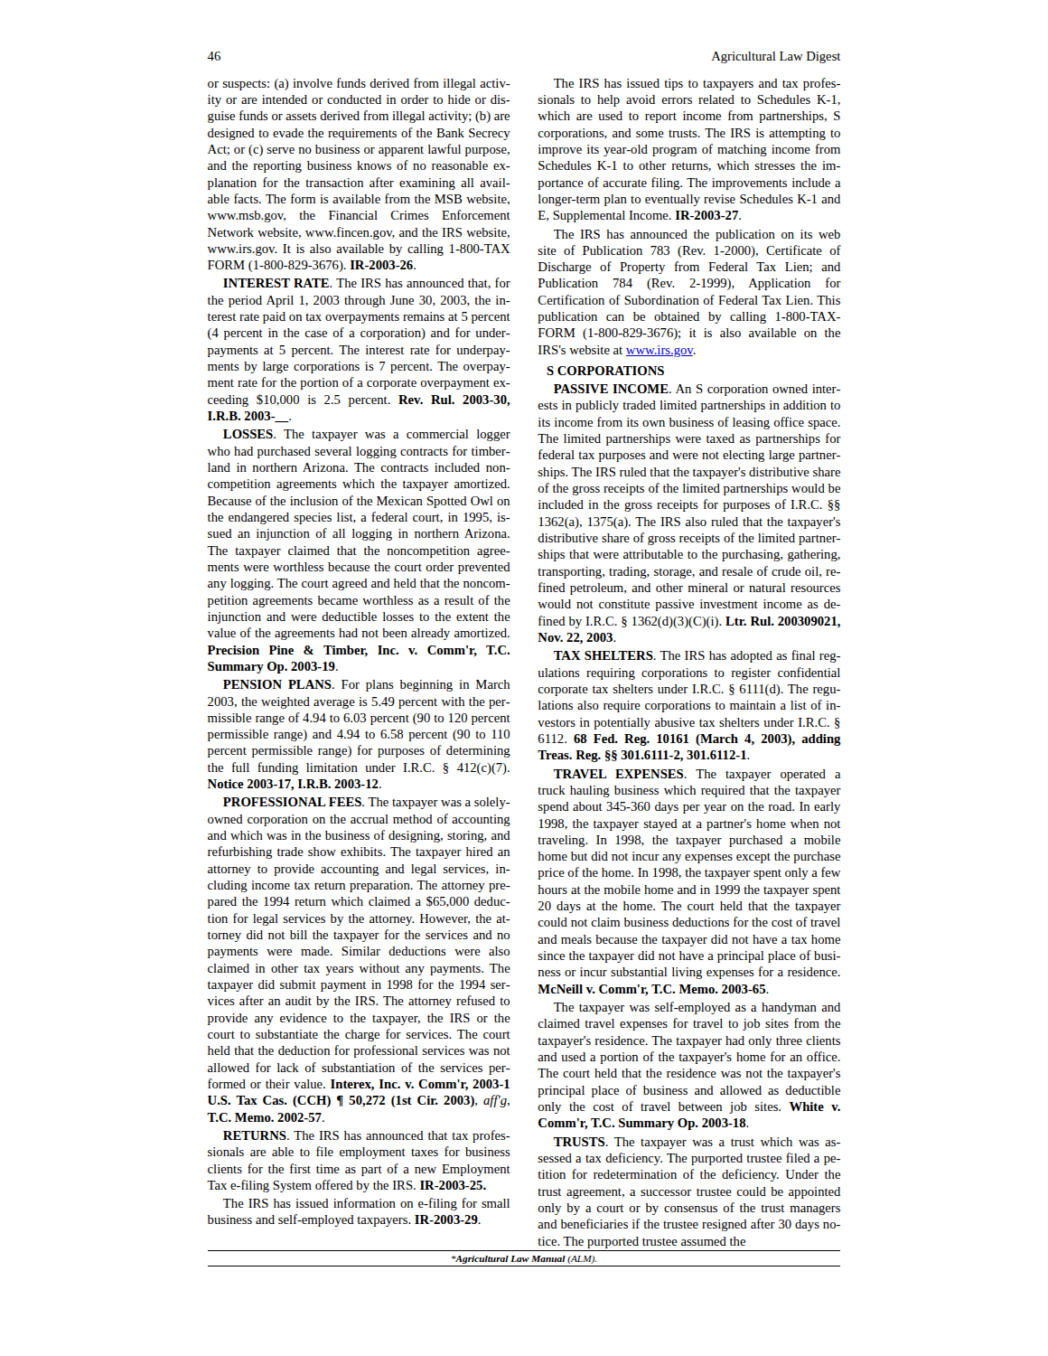46 Agricultural Law Digest
or suspects: (a) involve funds derived from illegal activity or are intended or conducted in order to hide or disguise funds or assets derived from illegal activity; (b) are designed to evade the requirements of the Bank Secrecy Act; or (c) serve no business or apparent lawful purpose, and the reporting business knows of no reasonable explanation for the transaction after examining all available facts. The form is available from the MSB website, www.msb.gov, the Financial Crimes Enforcement Network website, www.fincen.gov, and the IRS website, www.irs.gov. It is also available by calling 1-800-TAX FORM (1-800-829-3676). IR-2003-26.
INTEREST RATE. The IRS has announced that, for the period April 1, 2003 through June 30, 2003, the interest rate paid on tax overpayments remains at 5 percent (4 percent in the case of a corporation) and for underpayments at 5 percent. The interest rate for underpayments by large corporations is 7 percent. The overpayment rate for the portion of a corporate overpayment exceeding $10,000 is 2.5 percent. Rev. Rul. 2003-30, I.R.B. 2003-__.
LOSSES. The taxpayer was a commercial logger who had purchased several logging contracts for timberland in northern Arizona. The contracts included noncompetition agreements which the taxpayer amortized. Because of the inclusion of the Mexican Spotted Owl on the endangered species list, a federal court, in 1995, issued an injunction of all logging in northern Arizona. The taxpayer claimed that the noncompetition agreements were worthless because the court order prevented any logging. The court agreed and held that the noncompetition agreements became worthless as a result of the injunction and were deductible losses to the extent the value of the agreements had not been already amortized. Precision Pine & Timber, Inc. v. Comm'r, T.C. Summary Op. 2003-19.
PENSION PLANS. For plans beginning in March 2003, the weighted average is 5.49 percent with the permissible range of 4.94 to 6.03 percent (90 to 120 percent permissible range) and 4.94 to 6.58 percent (90 to 110 percent permissible range) for purposes of determining the full funding limitation under I.R.C. § 412(c)(7). Notice 2003-17, I.R.B. 2003-12.
PROFESSIONAL FEES. The taxpayer was a solely-owned corporation on the accrual method of accounting and which was in the business of designing, storing, and refurbishing trade show exhibits. The taxpayer hired an attorney to provide accounting and legal services, including income tax return preparation. The attorney prepared the 1994 return which claimed a $65,000 deduction for legal services by the attorney. However, the attorney did not bill the taxpayer for the services and no payments were made. Similar deductions were also claimed in other tax years without any payments. The taxpayer did submit payment in 1998 for the 1994 services after an audit by the IRS. The attorney refused to provide any evidence to the taxpayer, the IRS or the court to substantiate the charge for services. The court held that the deduction for professional services was not allowed for lack of substantiation of the services performed or their value. Interex, Inc. v. Comm'r, 2003-1 U.S. Tax Cas. (CCH) ¶ 50,272 (1st Cir. 2003), aff'g, T.C. Memo. 2002-57.
RETURNS. The IRS has announced that tax professionals are able to file employment taxes for business clients for the first time as part of a new Employment Tax e-filing System offered by the IRS. IR-2003-25.
The IRS has issued information on e-filing for small business and self-employed taxpayers. IR-2003-29.
The IRS has issued tips to taxpayers and tax professionals to help avoid errors related to Schedules K-1, which are used to report income from partnerships, S corporations, and some trusts. The IRS is attempting to improve its year-old program of matching income from Schedules K-1 to other returns, which stresses the importance of accurate filing. The improvements include a longer-term plan to eventually revise Schedules K-1 and E, Supplemental Income. IR-2003-27.
The IRS has announced the publication on its web site of Publication 783 (Rev. 1-2000), Certificate of Discharge of Property from Federal Tax Lien; and Publication 784 (Rev. 2-1999), Application for Certification of Subordination of Federal Tax Lien. This publication can be obtained by calling 1-800-TAX-FORM (1-800-829-3676); it is also available on the IRS's website at www.irs.gov.
S CORPORATIONS
PASSIVE INCOME. An S corporation owned interests in publicly traded limited partnerships in addition to its income from its own business of leasing office space. The limited partnerships were taxed as partnerships for federal tax purposes and were not electing large partnerships. The IRS ruled that the taxpayer's distributive share of the gross receipts of the limited partnerships would be included in the gross receipts for purposes of I.R.C. §§ 1362(a), 1375(a). The IRS also ruled that the taxpayer's distributive share of gross receipts of the limited partnerships that were attributable to the purchasing, gathering, transporting, trading, storage, and resale of crude oil, refined petroleum, and other mineral or natural resources would not constitute passive investment income as defined by I.R.C. § 1362(d)(3)(C)(i). Ltr. Rul. 200309021, Nov. 22, 2003.
TAX SHELTERS. The IRS has adopted as final regulations requiring corporations to register confidential corporate tax shelters under I.R.C. § 6111(d). The regulations also require corporations to maintain a list of investors in potentially abusive tax shelters under I.R.C. § 6112. 68 Fed. Reg. 10161 (March 4, 2003), adding Treas. Reg. §§ 301.6111-2, 301.6112-1.
TRAVEL EXPENSES. The taxpayer operated a truck hauling business which required that the taxpayer spend about 345-360 days per year on the road. In early 1998, the taxpayer stayed at a partner's home when not traveling. In 1998, the taxpayer purchased a mobile home but did not incur any expenses except the purchase price of the home. In 1998, the taxpayer spent only a few hours at the mobile home and in 1999 the taxpayer spent 20 days at the home. The court held that the taxpayer could not claim business deductions for the cost of travel and meals because the taxpayer did not have a tax home since the taxpayer did not have a principal place of business or incur substantial living expenses for a residence. McNeill v. Comm'r, T.C. Memo. 2003-65.
The taxpayer was self-employed as a handyman and claimed travel expenses for travel to job sites from the taxpayer's residence. The taxpayer had only three clients and used a portion of the taxpayer's home for an office. The court held that the residence was not the taxpayer's principal place of business and allowed as deductible only the cost of travel between job sites. White v. Comm'r, T.C. Summary Op. 2003-18.
TRUSTS. The taxpayer was a trust which was assessed a tax deficiency. The purported trustee filed a petition for redetermination of the deficiency. Under the trust agreement, a successor trustee could be appointed only by a court or by consensus of the trust managers and beneficiaries if the trustee resigned after 30 days notice. The purported trustee assumed the
*Agricultural Law Manual (ALM).